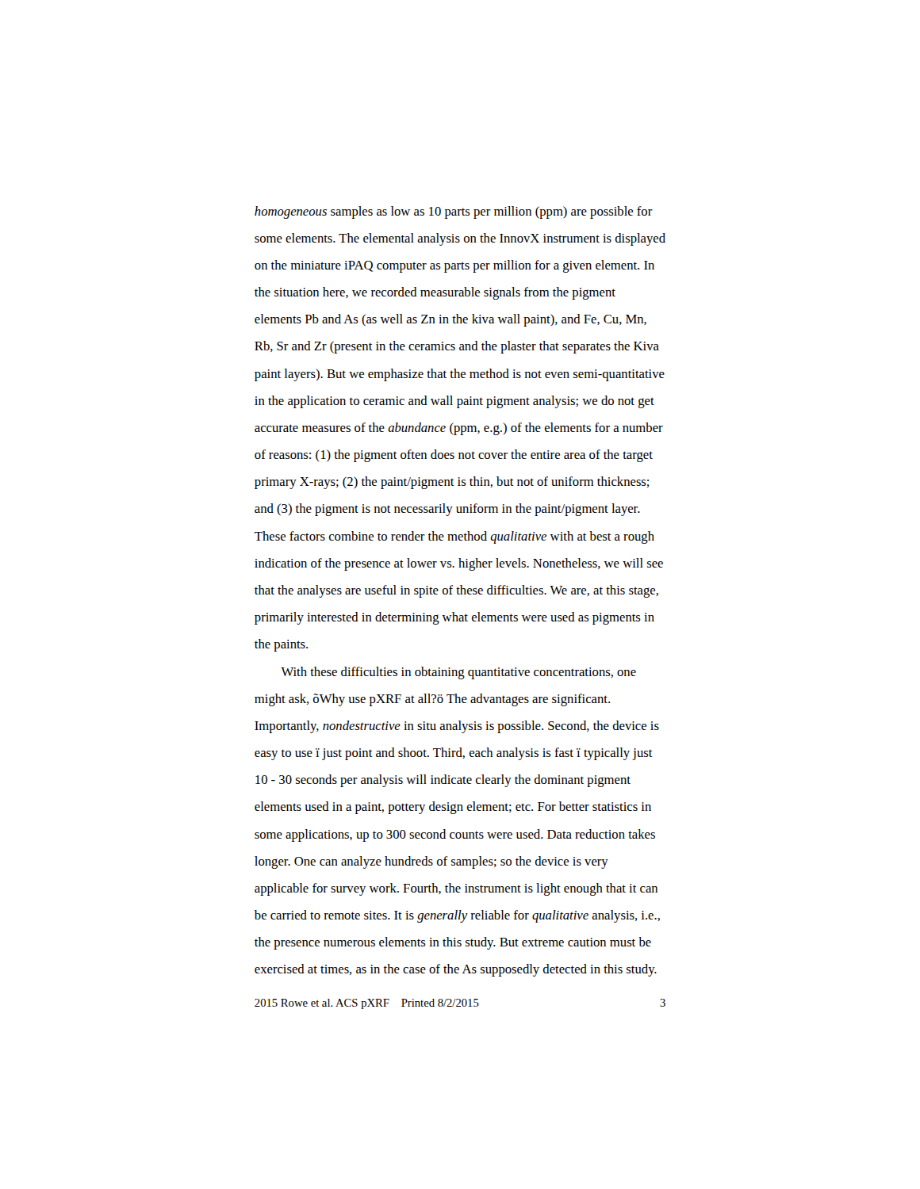homogeneous samples as low as 10 parts per million (ppm) are possible for some elements. The elemental analysis on the InnovX instrument is displayed on the miniature iPAQ computer as parts per million for a given element. In the situation here, we recorded measurable signals from the pigment elements Pb and As (as well as Zn in the kiva wall paint), and Fe, Cu, Mn, Rb, Sr and Zr (present in the ceramics and the plaster that separates the Kiva paint layers). But we emphasize that the method is not even semi-quantitative in the application to ceramic and wall paint pigment analysis; we do not get accurate measures of the abundance (ppm, e.g.) of the elements for a number of reasons: (1) the pigment often does not cover the entire area of the target primary X-rays; (2) the paint/pigment is thin, but not of uniform thickness; and (3) the pigment is not necessarily uniform in the paint/pigment layer. These factors combine to render the method qualitative with at best a rough indication of the presence at lower vs. higher levels. Nonetheless, we will see that the analyses are useful in spite of these difficulties. We are, at this stage, primarily interested in determining what elements were used as pigments in the paints.
With these difficulties in obtaining quantitative concentrations, one might ask, õWhy use pXRF at all?ö The advantages are significant. Importantly, nondestructive in situ analysis is possible. Second, the device is easy to use ï just point and shoot. Third, each analysis is fast ï typically just 10 - 30 seconds per analysis will indicate clearly the dominant pigment elements used in a paint, pottery design element; etc. For better statistics in some applications, up to 300 second counts were used. Data reduction takes longer. One can analyze hundreds of samples; so the device is very applicable for survey work. Fourth, the instrument is light enough that it can be carried to remote sites. It is generally reliable for qualitative analysis, i.e., the presence numerous elements in this study. But extreme caution must be exercised at times, as in the case of the As supposedly detected in this study.
2015 Rowe et al. ACS pXRF Printed 8/2/2015 3